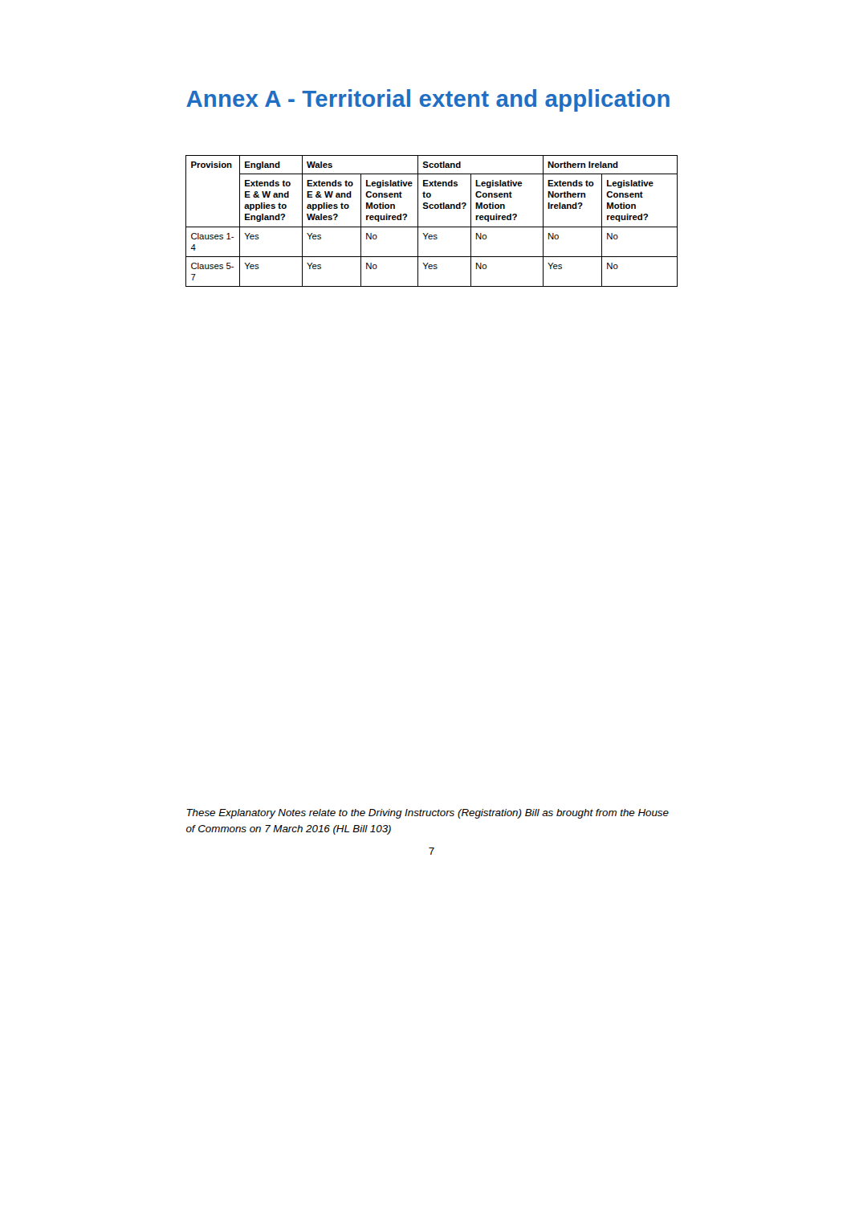Annex A - Territorial extent and application
| Provision | England | Wales | Scotland | Northern Ireland |
| --- | --- | --- | --- | --- |
| Extends to E & W and applies to England? | Extends to E & W and applies to Wales? | Legislative Consent Motion required? | Extends to Scotland? | Legislative Consent Motion required? | Extends to Northern Ireland? | Legislative Consent Motion required? |
| Clauses 1-4 | Yes | Yes | No | Yes | No | No | No |
| Clauses 5-7 | Yes | Yes | No | Yes | No | Yes | No |
These Explanatory Notes relate to the Driving Instructors (Registration) Bill as brought from the House of Commons on 7 March 2016 (HL Bill 103)
7